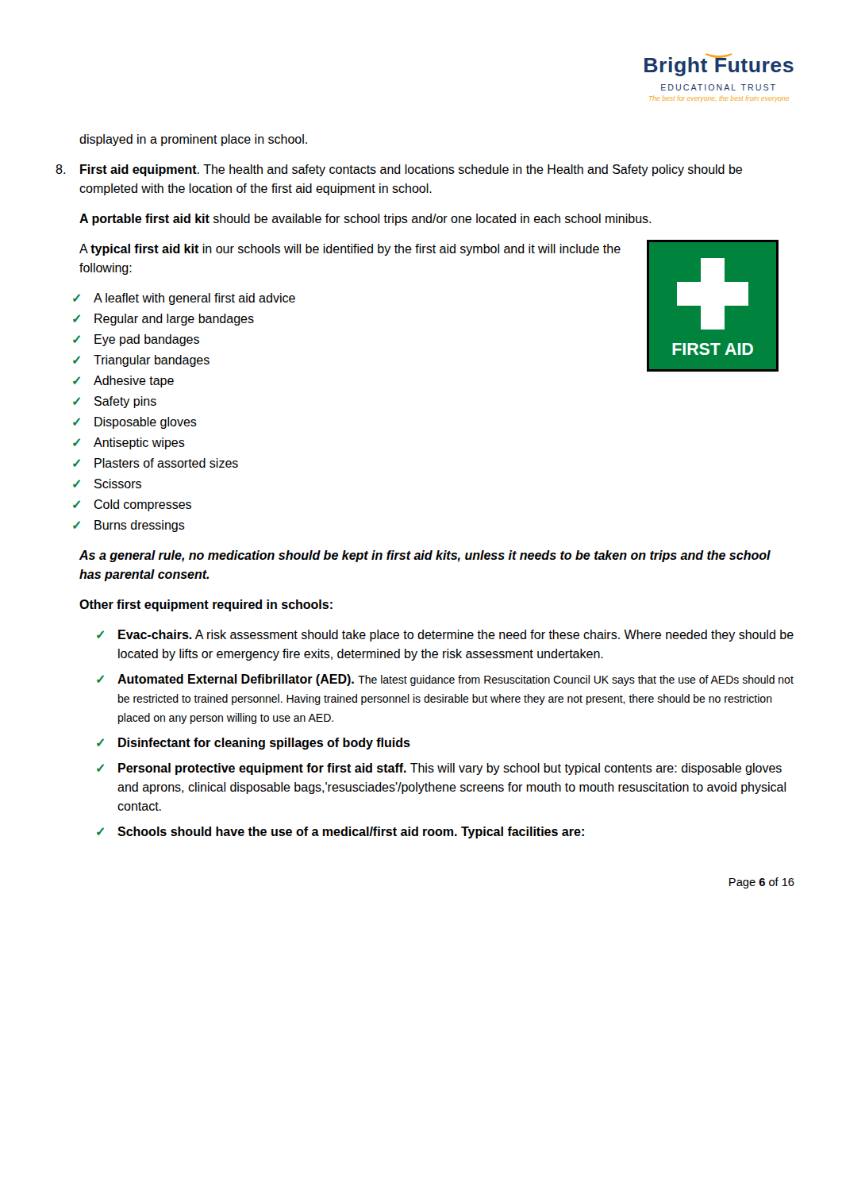‿
Bright Futures
EDUCATIONAL TRUST
The best for everyone, the best from everyone
displayed in a prominent place in school.
8.
First aid equipment. The health and safety contacts and locations schedule in the Health and Safety policy should be completed with the location of the first aid equipment in school.
A portable first aid kit should be available for school trips and/or one located in each school minibus.
FIRST AID
A typical first aid kit in our schools will be identified by the first aid symbol and it will include the following:
A leaflet with general first aid advice
Regular and large bandages
Eye pad bandages
Triangular bandages
Adhesive tape
Safety pins
Disposable gloves
Antiseptic wipes
Plasters of assorted sizes
Scissors
Cold compresses
Burns dressings
As a general rule, no medication should be kept in first aid kits, unless it needs to be taken on trips and the school has parental consent.
Other first equipment required in schools:
Evac-chairs. A risk assessment should take place to determine the need for these chairs. Where needed they should be located by lifts or emergency fire exits, determined by the risk assessment undertaken.
Automated External Defibrillator (AED). The latest guidance from Resuscitation Council UK says that the use of AEDs should not be restricted to trained personnel. Having trained personnel is desirable but where they are not present, there should be no restriction placed on any person willing to use an AED.
Disinfectant for cleaning spillages of body fluids
Personal protective equipment for first aid staff. This will vary by school but typical contents are: disposable gloves and aprons, clinical disposable bags,'resusciades'/polythene screens for mouth to mouth resuscitation to avoid physical contact.
Schools should have the use of a medical/first aid room. Typical facilities are:
Page 6 of 16